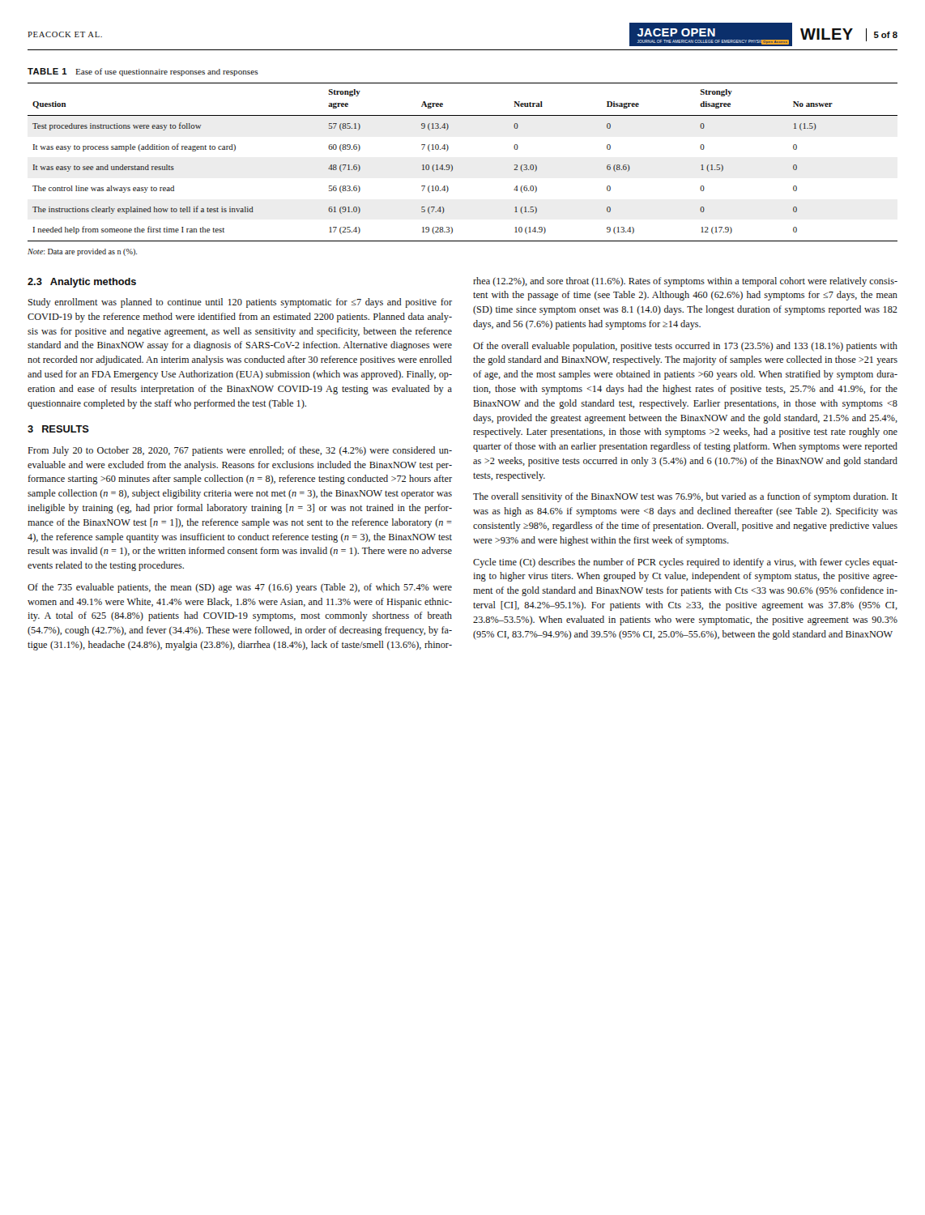PEACOCK ET AL.
JACEP OPEN JOURNAL OF THE AMERICAN COLLEGE OF EMERGENCY PHYSICIANS OPEN Open Access
WILEY
5 of 8
TABLE 1 Ease of use questionnaire responses and responses
| Question | Strongly agree | Agree | Neutral | Disagree | Strongly disagree | No answer |
| --- | --- | --- | --- | --- | --- | --- |
| Test procedures instructions were easy to follow | 57 (85.1) | 9 (13.4) | 0 | 0 | 0 | 1 (1.5) |
| It was easy to process sample (addition of reagent to card) | 60 (89.6) | 7 (10.4) | 0 | 0 | 0 | 0 |
| It was easy to see and understand results | 48 (71.6) | 10 (14.9) | 2 (3.0) | 6 (8.6) | 1 (1.5) | 0 |
| The control line was always easy to read | 56 (83.6) | 7 (10.4) | 4 (6.0) | 0 | 0 | 0 |
| The instructions clearly explained how to tell if a test is invalid | 61 (91.0) | 5 (7.4) | 1 (1.5) | 0 | 0 | 0 |
| I needed help from someone the first time I ran the test | 17 (25.4) | 19 (28.3) | 10 (14.9) | 9 (13.4) | 12 (17.9) | 0 |
Note: Data are provided as n (%).
2.3 Analytic methods
Study enrollment was planned to continue until 120 patients symptomatic for ≤7 days and positive for COVID-19 by the reference method were identified from an estimated 2200 patients. Planned data analysis was for positive and negative agreement, as well as sensitivity and specificity, between the reference standard and the BinaxNOW assay for a diagnosis of SARS-CoV-2 infection. Alternative diagnoses were not recorded nor adjudicated. An interim analysis was conducted after 30 reference positives were enrolled and used for an FDA Emergency Use Authorization (EUA) submission (which was approved). Finally, operation and ease of results interpretation of the BinaxNOW COVID-19 Ag testing was evaluated by a questionnaire completed by the staff who performed the test (Table 1).
3 RESULTS
From July 20 to October 28, 2020, 767 patients were enrolled; of these, 32 (4.2%) were considered unevaluable and were excluded from the analysis. Reasons for exclusions included the BinaxNOW test performance starting >60 minutes after sample collection (n = 8), reference testing conducted >72 hours after sample collection (n = 8), subject eligibility criteria were not met (n = 3), the BinaxNOW test operator was ineligible by training (eg, had prior formal laboratory training [n = 3] or was not trained in the performance of the BinaxNOW test [n = 1]), the reference sample was not sent to the reference laboratory (n = 4), the reference sample quantity was insufficient to conduct reference testing (n = 3), the BinaxNOW test result was invalid (n = 1), or the written informed consent form was invalid (n = 1). There were no adverse events related to the testing procedures.
Of the 735 evaluable patients, the mean (SD) age was 47 (16.6) years (Table 2), of which 57.4% were women and 49.1% were White, 41.4% were Black, 1.8% were Asian, and 11.3% were of Hispanic ethnicity. A total of 625 (84.8%) patients had COVID-19 symptoms, most commonly shortness of breath (54.7%), cough (42.7%), and fever (34.4%). These were followed, in order of decreasing frequency, by fatigue (31.1%), headache (24.8%), myalgia (23.8%), diarrhea (18.4%), lack of taste/smell (13.6%), rhinorrhea (12.2%), and sore throat (11.6%). Rates of symptoms within a temporal cohort were relatively consistent with the passage of time (see Table 2). Although 460 (62.6%) had symptoms for ≤7 days, the mean (SD) time since symptom onset was 8.1 (14.0) days. The longest duration of symptoms reported was 182 days, and 56 (7.6%) patients had symptoms for ≥14 days.
Of the overall evaluable population, positive tests occurred in 173 (23.5%) and 133 (18.1%) patients with the gold standard and BinaxNOW, respectively. The majority of samples were collected in those >21 years of age, and the most samples were obtained in patients >60 years old. When stratified by symptom duration, those with symptoms <14 days had the highest rates of positive tests, 25.7% and 41.9%, for the BinaxNOW and the gold standard test, respectively. Earlier presentations, in those with symptoms <8 days, provided the greatest agreement between the BinaxNOW and the gold standard, 21.5% and 25.4%, respectively. Later presentations, in those with symptoms >2 weeks, had a positive test rate roughly one quarter of those with an earlier presentation regardless of testing platform. When symptoms were reported as >2 weeks, positive tests occurred in only 3 (5.4%) and 6 (10.7%) of the BinaxNOW and gold standard tests, respectively.
The overall sensitivity of the BinaxNOW test was 76.9%, but varied as a function of symptom duration. It was as high as 84.6% if symptoms were <8 days and declined thereafter (see Table 2). Specificity was consistently ≥98%, regardless of the time of presentation. Overall, positive and negative predictive values were >93% and were highest within the first week of symptoms.
Cycle time (Ct) describes the number of PCR cycles required to identify a virus, with fewer cycles equating to higher virus titers. When grouped by Ct value, independent of symptom status, the positive agreement of the gold standard and BinaxNOW tests for patients with Cts <33 was 90.6% (95% confidence interval [CI], 84.2%–95.1%). For patients with Cts ≥33, the positive agreement was 37.8% (95% CI, 23.8%–53.5%). When evaluated in patients who were symptomatic, the positive agreement was 90.3% (95% CI, 83.7%–94.9%) and 39.5% (95% CI, 25.0%–55.6%), between the gold standard and BinaxNOW